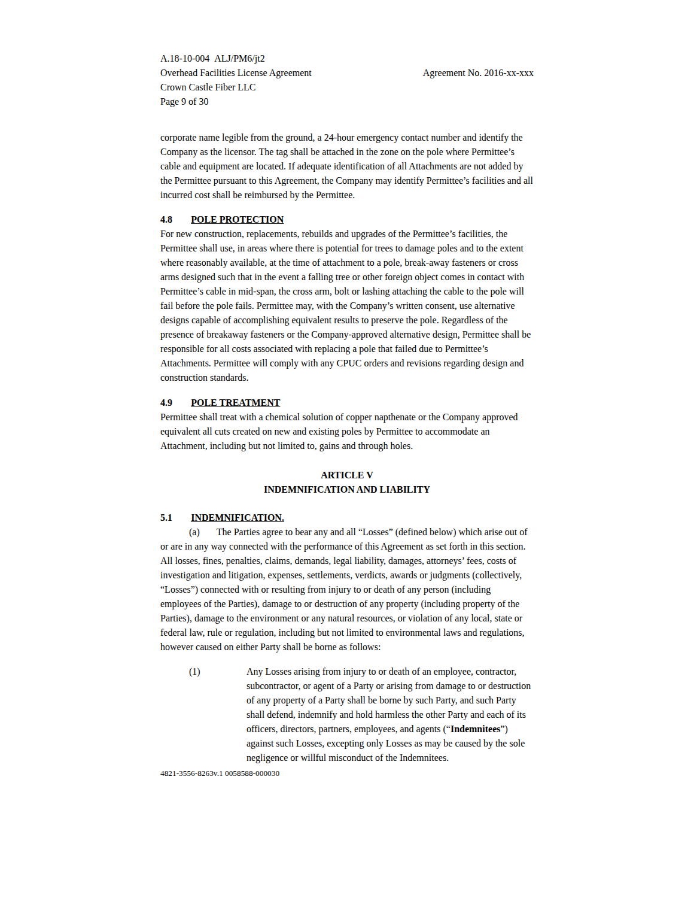A.18-10-004 ALJ/PM6/jt2
Overhead Facilities License Agreement
Agreement No. 2016-xx-xxx
Crown Castle Fiber LLC
Page 9 of 30
corporate name legible from the ground, a 24-hour emergency contact number and identify the Company as the licensor. The tag shall be attached in the zone on the pole where Permittee’s cable and equipment are located. If adequate identification of all Attachments are not added by the Permittee pursuant to this Agreement, the Company may identify Permittee’s facilities and all incurred cost shall be reimbursed by the Permittee.
4.8 POLE PROTECTION
For new construction, replacements, rebuilds and upgrades of the Permittee’s facilities, the Permittee shall use, in areas where there is potential for trees to damage poles and to the extent where reasonably available, at the time of attachment to a pole, break-away fasteners or cross arms designed such that in the event a falling tree or other foreign object comes in contact with Permittee’s cable in mid-span, the cross arm, bolt or lashing attaching the cable to the pole will fail before the pole fails. Permittee may, with the Company’s written consent, use alternative designs capable of accomplishing equivalent results to preserve the pole. Regardless of the presence of breakaway fasteners or the Company-approved alternative design, Permittee shall be responsible for all costs associated with replacing a pole that failed due to Permittee’s Attachments. Permittee will comply with any CPUC orders and revisions regarding design and construction standards.
4.9 POLE TREATMENT
Permittee shall treat with a chemical solution of copper napthenate or the Company approved equivalent all cuts created on new and existing poles by Permittee to accommodate an Attachment, including but not limited to, gains and through holes.
ARTICLE VINDEMNIFICATION AND LIABILITY
5.1 INDEMNIFICATION.
(a) The Parties agree to bear any and all “Losses” (defined below) which arise out of or are in any way connected with the performance of this Agreement as set forth in this section. All losses, fines, penalties, claims, demands, legal liability, damages, attorneys’ fees, costs of investigation and litigation, expenses, settlements, verdicts, awards or judgments (collectively, “Losses”) connected with or resulting from injury to or death of any person (including employees of the Parties), damage to or destruction of any property (including property of the Parties), damage to the environment or any natural resources, or violation of any local, state or federal law, rule or regulation, including but not limited to environmental laws and regulations, however caused on either Party shall be borne as follows:
(1) Any Losses arising from injury to or death of an employee, contractor, subcontractor, or agent of a Party or arising from damage to or destruction of any property of a Party shall be borne by such Party, and such Party shall defend, indemnify and hold harmless the other Party and each of its officers, directors, partners, employees, and agents (“Indemnitees”) against such Losses, excepting only Losses as may be caused by the sole negligence or willful misconduct of the Indemnitees.
4821-3556-8263v.1 0058588-000030